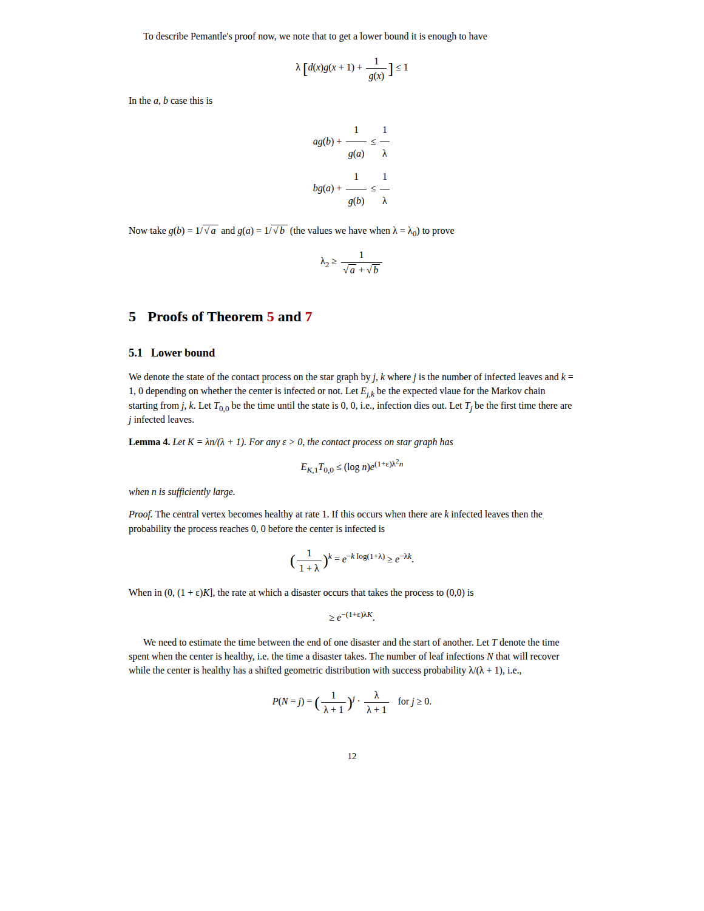To describe Pemantle's proof now, we note that to get a lower bound it is enough to have
λ [d(x)g(x + 1) + 1 g(x)] ≤ 1
In the a, b case this is
ag(b) + 1 g(a) ≤ 1 λ
bg(a) + 1 g(b) ≤ 1 λ
Now take g(b) = 1/√a and g(a) = 1/√b (the values we have when λ = λ0) to prove
λ2 ≥ 1√a + √b
5 Proofs of Theorem 5 and 7
5.1 Lower bound
We denote the state of the contact process on the star graph by j, k where j is the number of infected leaves and k = 1, 0 depending on whether the center is infected or not. Let Ej,k be the expected vlaue for the Markov chain starting from j, k. Let T0,0 be the time until the state is 0, 0, i.e., infection dies out. Let Tj be the first time there are j infected leaves.
Lemma 4. Let K = λn/(λ + 1). For any ε > 0, the contact process on star graph has
EK,1T0,0 ≤ (log n)e(1+ε)λ2n
when n is sufficiently large.
Proof. The central vertex becomes healthy at rate 1. If this occurs when there are k infected leaves then the probability the process reaches 0, 0 before the center is infected is
(11 + λ)k = e−k log(1+λ) ≥ e−λk.
When in (0, (1 + ε)K], the rate at which a disaster occurs that takes the process to (0,0) is
≥ e−(1+ε)λK.
We need to estimate the time between the end of one disaster and the start of another. Let T denote the time spent when the center is healthy, i.e. the time a disaster takes. The number of leaf infections N that will recover while the center is healthy has a shifted geometric distribution with success probability λ/(λ + 1), i.e.,
P(N = j) = (1 λ + 1)j · λλ + 1 for j ≥ 0.
12